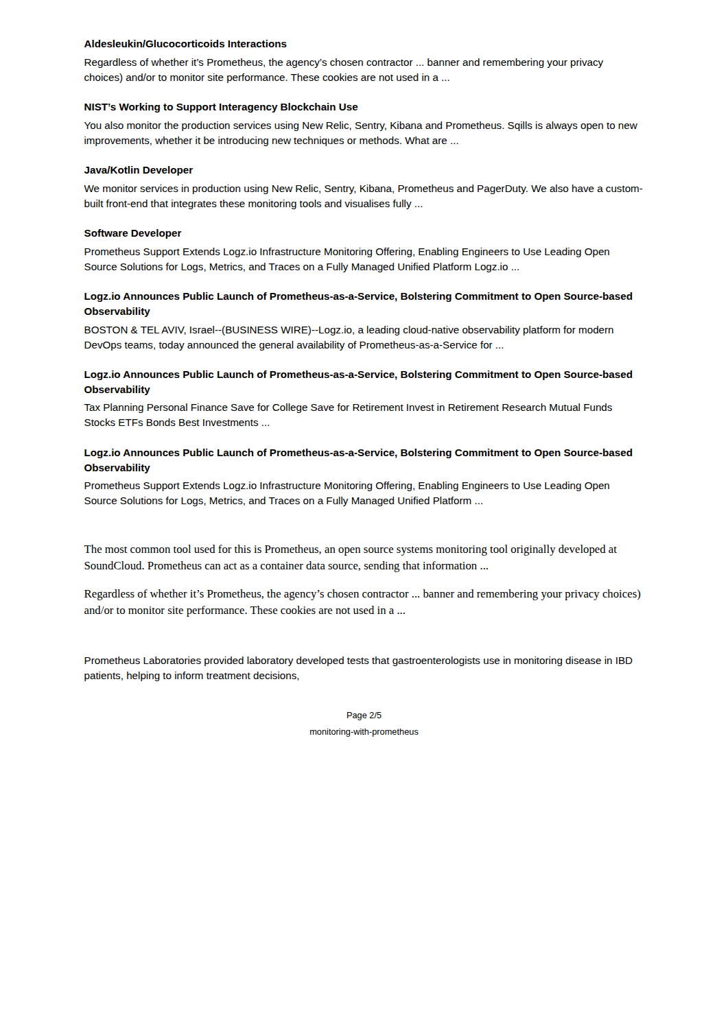Aldesleukin/Glucocorticoids Interactions
Regardless of whether it’s Prometheus, the agency’s chosen contractor ... banner and remembering your privacy choices) and/or to monitor site performance. These cookies are not used in a ...
NIST’s Working to Support Interagency Blockchain Use
You also monitor the production services using New Relic, Sentry, Kibana and Prometheus. Sqills is always open to new improvements, whether it be introducing new techniques or methods. What are ...
Java/Kotlin Developer
We monitor services in production using New Relic, Sentry, Kibana, Prometheus and PagerDuty. We also have a custom-built front-end that integrates these monitoring tools and visualises fully ...
Software Developer
Prometheus Support Extends Logz.io Infrastructure Monitoring Offering, Enabling Engineers to Use Leading Open Source Solutions for Logs, Metrics, and Traces on a Fully Managed Unified Platform Logz.io ...
Logz.io Announces Public Launch of Prometheus-as-a-Service, Bolstering Commitment to Open Source-based Observability
BOSTON & TEL AVIV, Israel--(BUSINESS WIRE)--Logz.io, a leading cloud-native observability platform for modern DevOps teams, today announced the general availability of Prometheus-as-a-Service for ...
Logz.io Announces Public Launch of Prometheus-as-a-Service, Bolstering Commitment to Open Source-based Observability
Tax Planning Personal Finance Save for College Save for Retirement Invest in Retirement Research Mutual Funds Stocks ETFs Bonds Best Investments ...
Logz.io Announces Public Launch of Prometheus-as-a-Service, Bolstering Commitment to Open Source-based Observability
Prometheus Support Extends Logz.io Infrastructure Monitoring Offering, Enabling Engineers to Use Leading Open Source Solutions for Logs, Metrics, and Traces on a Fully Managed Unified Platform ...
The most common tool used for this is Prometheus, an open source systems monitoring tool originally developed at SoundCloud. Prometheus can act as a container data source, sending that information ...
Regardless of whether it’s Prometheus, the agency’s chosen contractor ... banner and remembering your privacy choices) and/or to monitor site performance. These cookies are not used in a ...
Prometheus Laboratories provided laboratory developed tests that gastroenterologists use in monitoring disease in IBD patients, helping to inform treatment decisions,
Page 2/5
monitoring-with-prometheus